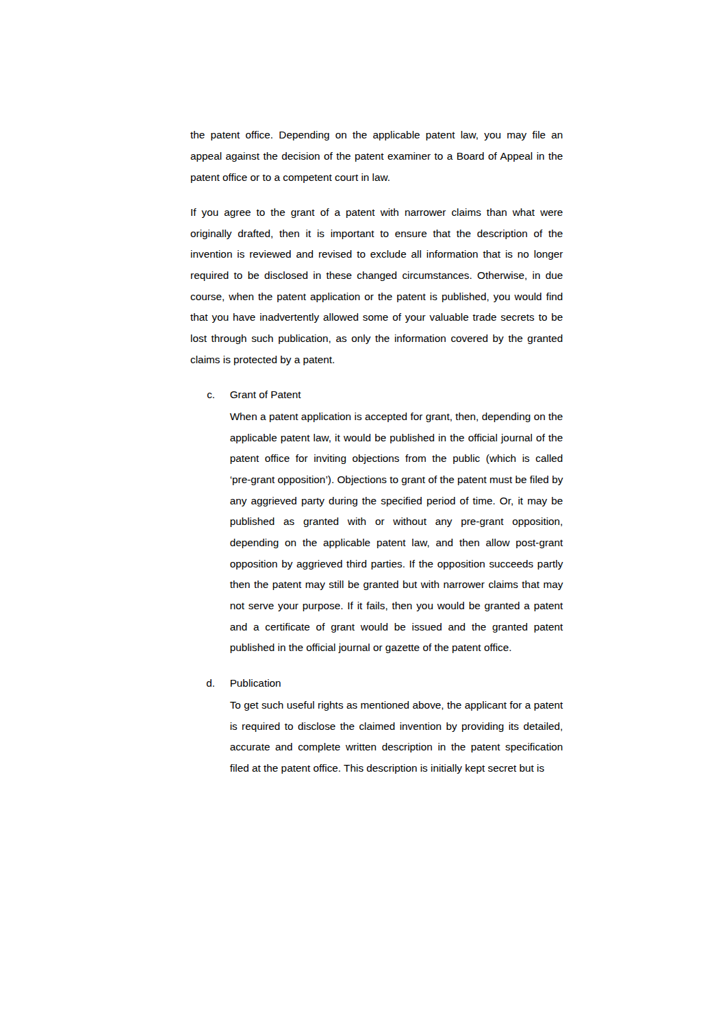the patent office. Depending on the applicable patent law, you may file an appeal against the decision of the patent examiner to a Board of Appeal in the patent office or to a competent court in law.
If you agree to the grant of a patent with narrower claims than what were originally drafted, then it is important to ensure that the description of the invention is reviewed and revised to exclude all information that is no longer required to be disclosed in these changed circumstances. Otherwise, in due course, when the patent application or the patent is published, you would find that you have inadvertently allowed some of your valuable trade secrets to be lost through such publication, as only the information covered by the granted claims is protected by a patent.
Grant of Patent When a patent application is accepted for grant, then, depending on the applicable patent law, it would be published in the official journal of the patent office for inviting objections from the public (which is called ‘pre‑grant opposition’). Objections to grant of the patent must be filed by any aggrieved party during the specified period of time. Or, it may be published as granted with or without any pre‑grant opposition, depending on the applicable patent law, and then allow post‑grant opposition by aggrieved third parties. If the opposition succeeds partly then the patent may still be granted but with narrower claims that may not serve your purpose. If it fails, then you would be granted a patent and a certificate of grant would be issued and the granted patent published in the official journal or gazette of the patent office.
Publication To get such useful rights as mentioned above, the applicant for a patent is required to disclose the claimed invention by providing its detailed, accurate and complete written description in the patent specification filed at the patent office. This description is initially kept secret but is